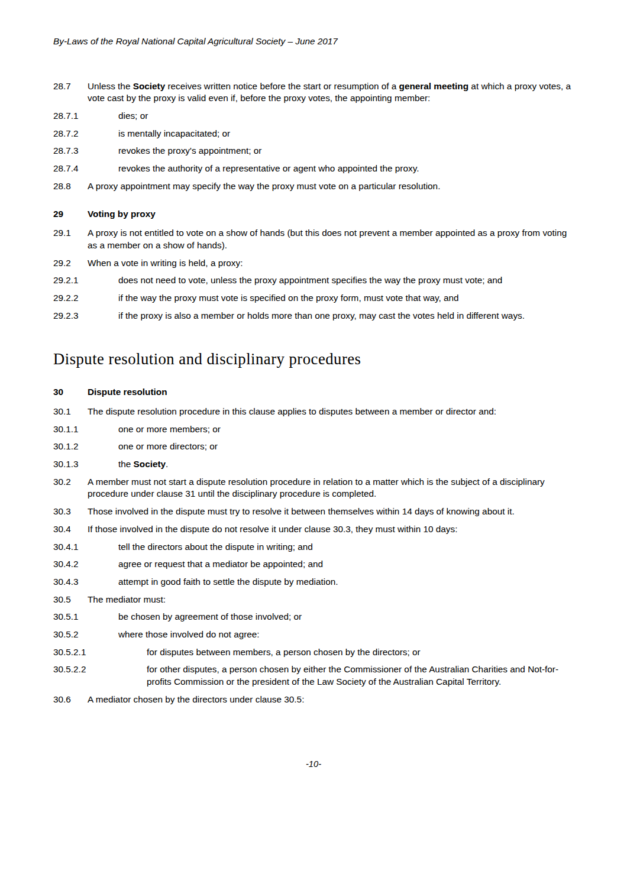By-Laws of the Royal National Capital Agricultural Society – June 2017
28.7
Unless the Society receives written notice before the start or resumption of a general meeting at which a proxy votes, a vote cast by the proxy is valid even if, before the proxy votes, the appointing member:
28.7.1
dies; or
28.7.2
is mentally incapacitated; or
28.7.3
revokes the proxy's appointment; or
28.7.4
revokes the authority of a representative or agent who appointed the proxy.
28.8
A proxy appointment may specify the way the proxy must vote on a particular resolution.
29
Voting by proxy
29.1
A proxy is not entitled to vote on a show of hands (but this does not prevent a member appointed as a proxy from voting as a member on a show of hands).
29.2
When a vote in writing is held, a proxy:
29.2.1
does not need to vote, unless the proxy appointment specifies the way the proxy must vote; and
29.2.2
if the way the proxy must vote is specified on the proxy form, must vote that way, and
29.2.3
if the proxy is also a member or holds more than one proxy, may cast the votes held in different ways.
Dispute resolution and disciplinary procedures
30
Dispute resolution
30.1
The dispute resolution procedure in this clause applies to disputes between a member or director and:
30.1.1
one or more members; or
30.1.2
one or more directors; or
30.1.3
the Society.
30.2
A member must not start a dispute resolution procedure in relation to a matter which is the subject of a disciplinary procedure under clause 31 until the disciplinary procedure is completed.
30.3
Those involved in the dispute must try to resolve it between themselves within 14 days of knowing about it.
30.4
If those involved in the dispute do not resolve it under clause 30.3, they must within 10 days:
30.4.1
tell the directors about the dispute in writing; and
30.4.2
agree or request that a mediator be appointed; and
30.4.3
attempt in good faith to settle the dispute by mediation.
30.5
The mediator must:
30.5.1
be chosen by agreement of those involved; or
30.5.2
where those involved do not agree:
30.5.2.1
for disputes between members, a person chosen by the directors; or
30.5.2.2
for other disputes, a person chosen by either the Commissioner of the Australian Charities and Not-for-profits Commission or the president of the Law Society of the Australian Capital Territory.
30.6
A mediator chosen by the directors under clause 30.5:
-10-